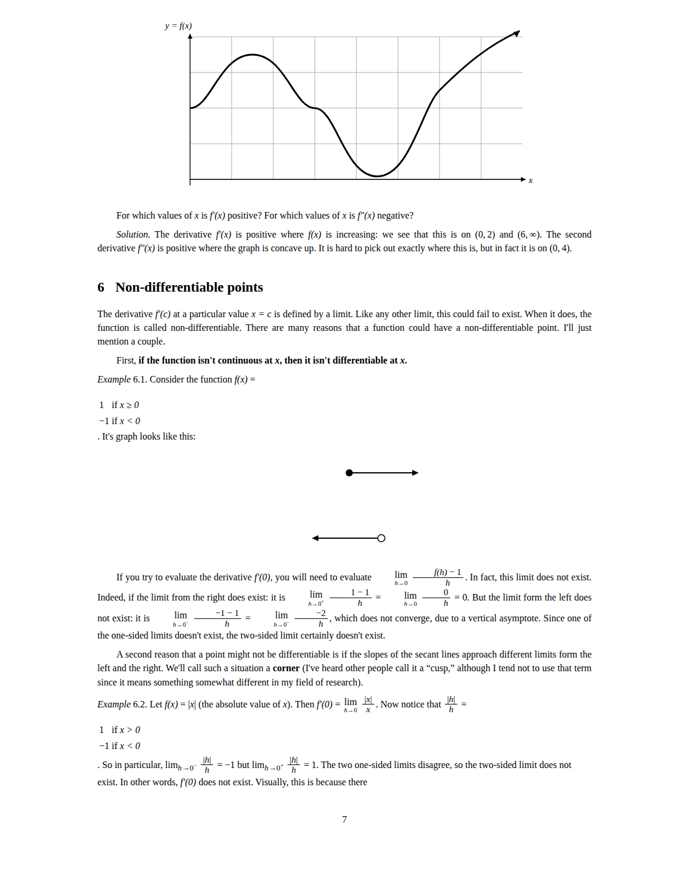y = f(x) x
For which values of x is f′(x) positive? For which values of x is f″(x) negative?
Solution. The derivative f′(x) is positive where f(x) is increasing: we see that this is on (0, 2) and (6, ∞). The second derivative f″(x) is positive where the graph is concave up. It is hard to pick out exactly where this is, but in fact it is on (0, 4).
6 Non-differentiable points
The derivative f′(c) at a particular value x = c is defined by a limit. Like any other limit, this could fail to exist. When it does, the function is called non-differentiable. There are many reasons that a function could have a non-differentiable point. I'll just mention a couple.
First, if the function isn't continuous at x, then it isn't differentiable at x.
Example 6.1. Consider the function f(x) =
| 1 | if x ≥ 0 |
| −1 | if x < 0 |
. It's graph looks like this:
If you try to evaluate the derivative f′(0), you will need to evaluate lim h→0 f(h) − 1 h. In fact, this limit does not exist. Indeed, if the limit from the right does exist: it is lim h→0+ 1 − 1 h = lim h→0 0 h = 0. But the limit form the left does not exist: it is lim h→0− −1 − 1 h = lim h→0− −2 h, which does not converge, due to a vertical asymptote. Since one of the one-sided limits doesn't exist, the two-sided limit certainly doesn't exist.
A second reason that a point might not be differentiable is if the slopes of the secant lines approach different limits form the left and the right. We'll call such a situation a corner (I've heard other people call it a “cusp,” although I tend not to use that term since it means something somewhat different in my field of research).
Example 6.2. Let f(x) = |x| (the absolute value of x). Then f′(0) = lim h→0 |x|x. Now notice that |h|h =
| 1 | if x > 0 |
| −1 | if x < 0 |
. So in particular, limh→0− |h|h = −1 but limh→0+ |h|h = 1. The two one-sided limits disagree, so the two-sided limit does not exist. In other words, f′(0) does not exist. Visually, this is because there
7